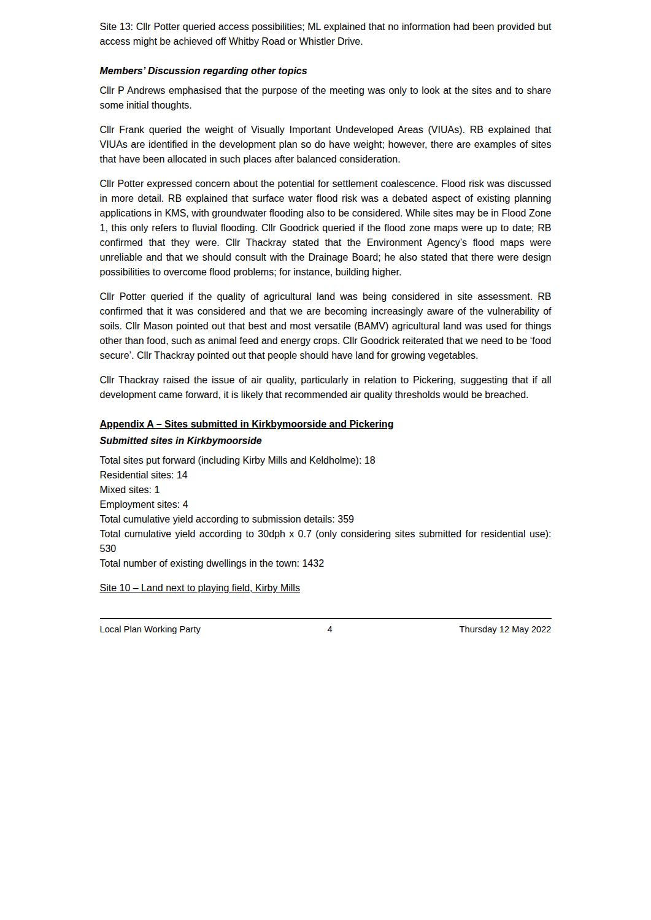Site 13: Cllr Potter queried access possibilities; ML explained that no information had been provided but access might be achieved off Whitby Road or Whistler Drive.
Members’ Discussion regarding other topics
Cllr P Andrews emphasised that the purpose of the meeting was only to look at the sites and to share some initial thoughts.
Cllr Frank queried the weight of Visually Important Undeveloped Areas (VIUAs). RB explained that VIUAs are identified in the development plan so do have weight; however, there are examples of sites that have been allocated in such places after balanced consideration.
Cllr Potter expressed concern about the potential for settlement coalescence. Flood risk was discussed in more detail. RB explained that surface water flood risk was a debated aspect of existing planning applications in KMS, with groundwater flooding also to be considered. While sites may be in Flood Zone 1, this only refers to fluvial flooding. Cllr Goodrick queried if the flood zone maps were up to date; RB confirmed that they were. Cllr Thackray stated that the Environment Agency’s flood maps were unreliable and that we should consult with the Drainage Board; he also stated that there were design possibilities to overcome flood problems; for instance, building higher.
Cllr Potter queried if the quality of agricultural land was being considered in site assessment. RB confirmed that it was considered and that we are becoming increasingly aware of the vulnerability of soils. Cllr Mason pointed out that best and most versatile (BAMV) agricultural land was used for things other than food, such as animal feed and energy crops. Cllr Goodrick reiterated that we need to be ‘food secure’. Cllr Thackray pointed out that people should have land for growing vegetables.
Cllr Thackray raised the issue of air quality, particularly in relation to Pickering, suggesting that if all development came forward, it is likely that recommended air quality thresholds would be breached.
Appendix A – Sites submitted in Kirkbymoorside and Pickering
Submitted sites in Kirkbymoorside
Total sites put forward (including Kirby Mills and Keldholme): 18
Residential sites: 14
Mixed sites: 1
Employment sites: 4
Total cumulative yield according to submission details: 359
Total cumulative yield according to 30dph x 0.7 (only considering sites submitted for residential use): 530
Total number of existing dwellings in the town: 1432
Site 10 – Land next to playing field, Kirby Mills
Local Plan Working Party 4 Thursday 12 May 2022